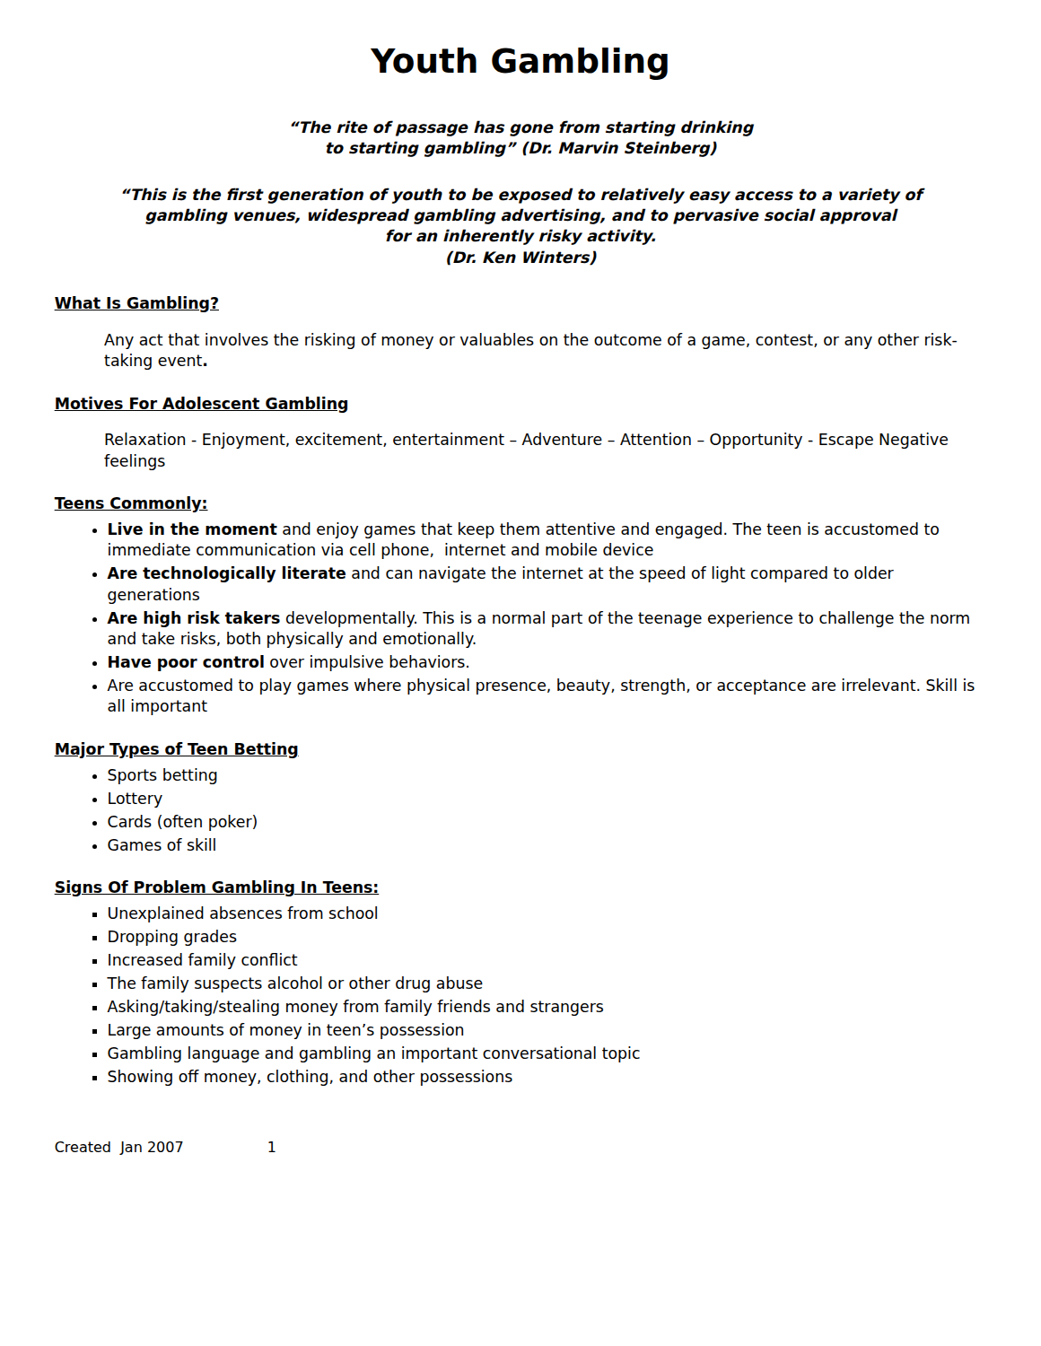Youth Gambling
“The rite of passage has gone from starting drinking
to starting gambling” (Dr. Marvin Steinberg)
“This is the first generation of youth to be exposed to relatively easy access to a variety of gambling venues, widespread gambling advertising, and to pervasive social approval
for an inherently risky activity.
(Dr. Ken Winters)
What Is Gambling?
Any act that involves the risking of money or valuables on the outcome of a game, contest, or any other risk-taking event.
Motives For Adolescent Gambling
Relaxation - Enjoyment, excitement, entertainment – Adventure – Attention – Opportunity - Escape Negative feelings
Teens Commonly:
Live in the moment and enjoy games that keep them attentive and engaged. The teen is accustomed to immediate communication via cell phone, internet and mobile device
Are technologically literate and can navigate the internet at the speed of light compared to older generations
Are high risk takers developmentally. This is a normal part of the teenage experience to challenge the norm and take risks, both physically and emotionally.
Have poor control over impulsive behaviors.
Are accustomed to play games where physical presence, beauty, strength, or acceptance are irrelevant. Skill is all important
Major Types of Teen Betting
Sports betting
Lottery
Cards (often poker)
Games of skill
Signs Of Problem Gambling In Teens:
Unexplained absences from school
Dropping grades
Increased family conflict
The family suspects alcohol or other drug abuse
Asking/taking/stealing money from family friends and strangers
Large amounts of money in teen’s possession
Gambling language and gambling an important conversational topic
Showing off money, clothing, and other possessions
Created Jan 2007 1